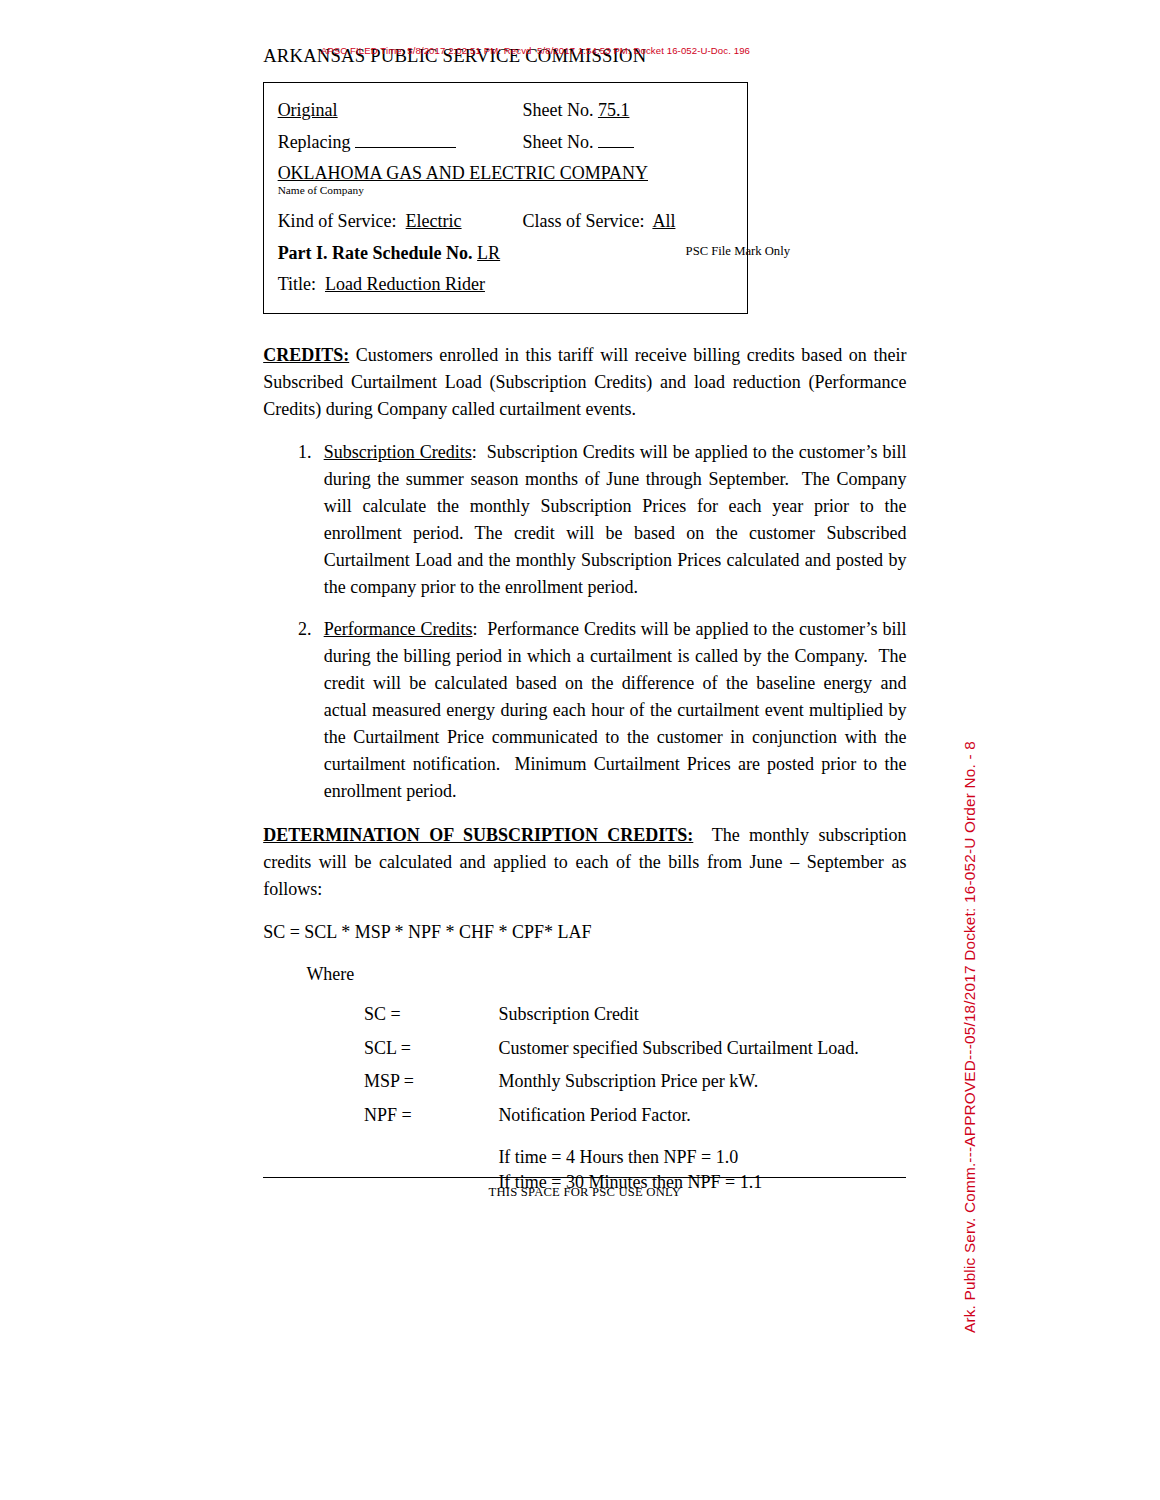ARKANSAS PUBLIC SERVICE COMMISSION
APSC FILED Time: 5/8/2017 2:02:51 PM: Recvd 5/8/2017 1:54:53 PM: Docket 16-052-U-Doc. 196
Ark. Public Serv. Comm.---APPROVED---05/18/2017 Docket: 16-052-U Order No. - 8
Original
Sheet No. 75.1
Replacing
Sheet No.
OKLAHOMA GAS AND ELECTRIC COMPANY
Name of Company
Kind of Service: Electric
Class of Service: All
Part I. Rate Schedule No. LR
Title: Load Reduction Rider
PSC File Mark Only
CREDITS: Customers enrolled in this tariff will receive billing credits based on their Subscribed Curtailment Load (Subscription Credits) and load reduction (Performance Credits) during Company called curtailment events.
Subscription Credits: Subscription Credits will be applied to the customer’s bill during the summer season months of June through September. The Company will calculate the monthly Subscription Prices for each year prior to the enrollment period. The credit will be based on the customer Subscribed Curtailment Load and the monthly Subscription Prices calculated and posted by the company prior to the enrollment period.
Performance Credits: Performance Credits will be applied to the customer’s bill during the billing period in which a curtailment is called by the Company. The credit will be calculated based on the difference of the baseline energy and actual measured energy during each hour of the curtailment event multiplied by the Curtailment Price communicated to the customer in conjunction with the curtailment notification. Minimum Curtailment Prices are posted prior to the enrollment period.
DETERMINATION OF SUBSCRIPTION CREDITS: The monthly subscription credits will be calculated and applied to each of the bills from June – September as follows:
SC = SCL * MSP * NPF * CHF * CPF* LAF
Where
| SC = | Subscription Credit |
| SCL = | Customer specified Subscribed Curtailment Load. |
| MSP = | Monthly Subscription Price per kW. |
| NPF = | Notification Period Factor. |
| | If time = 4 Hours then NPF = 1.0 If time = 30 Minutes then NPF = 1.1 |
THIS SPACE FOR PSC USE ONLY